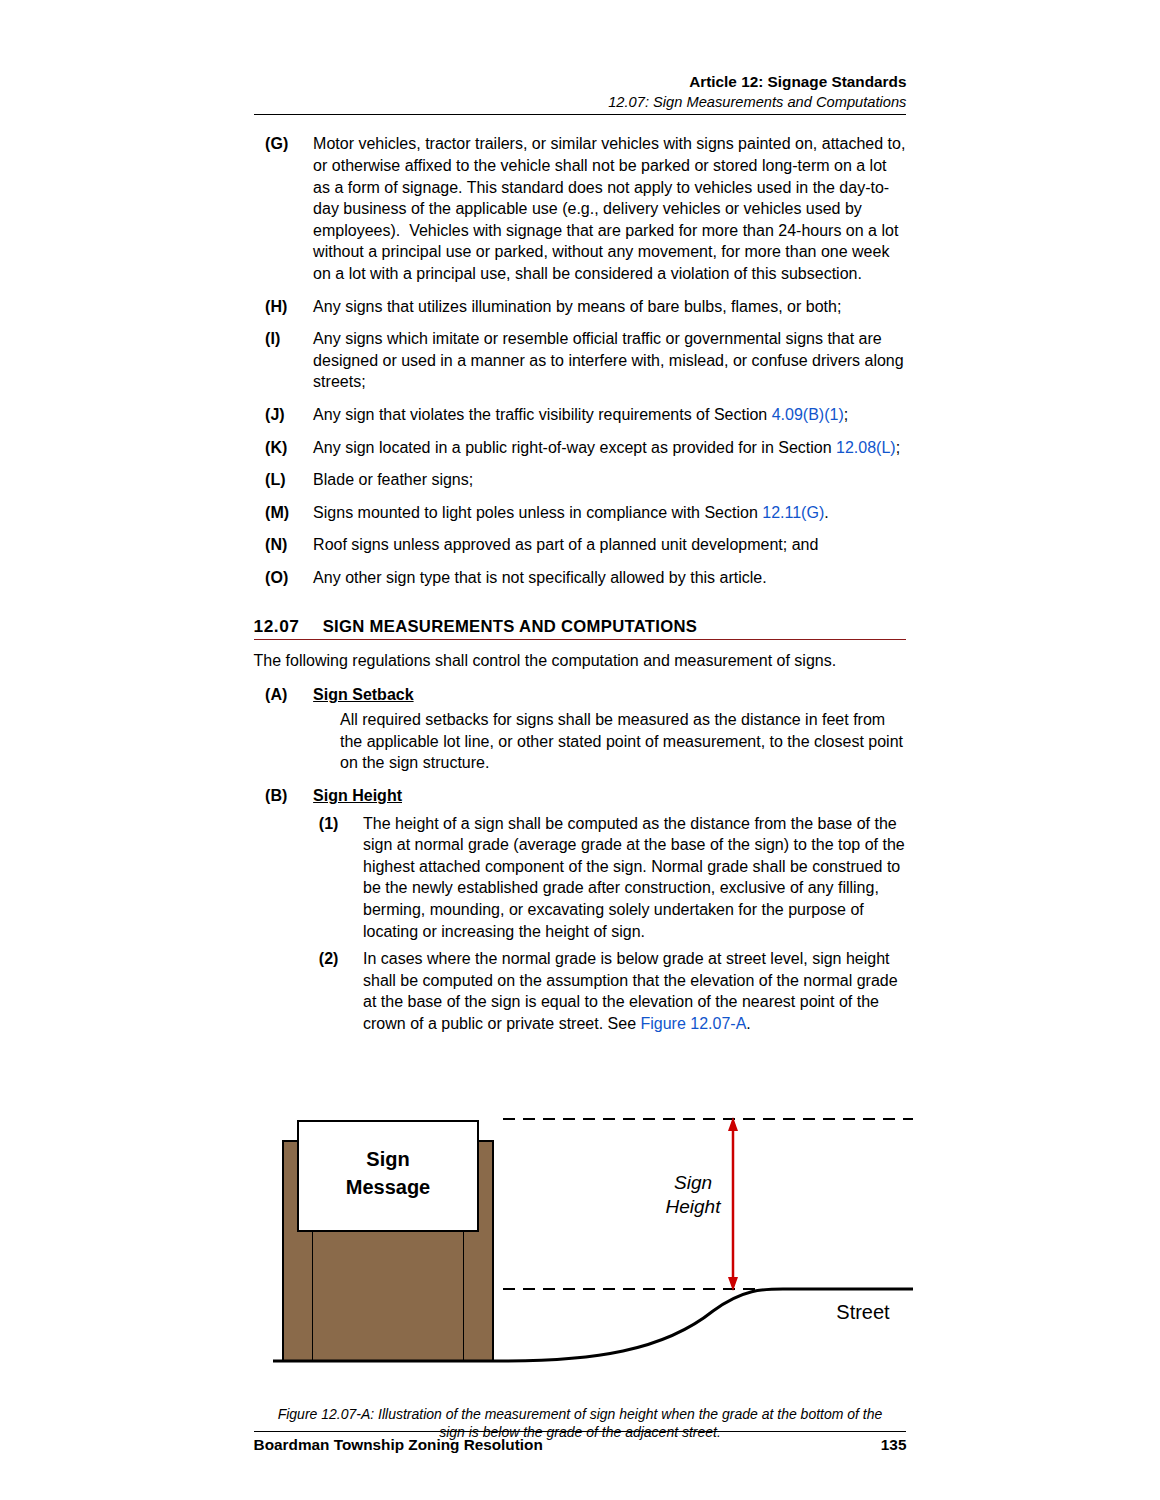Article 12: Signage Standards
12.07: Sign Measurements and Computations
(G)
Motor vehicles, tractor trailers, or similar vehicles with signs painted on, attached to, or otherwise affixed to the vehicle shall not be parked or stored long-term on a lot as a form of signage. This standard does not apply to vehicles used in the day-to-day business of the applicable use (e.g., delivery vehicles or vehicles used by employees). Vehicles with signage that are parked for more than 24-hours on a lot without a principal use or parked, without any movement, for more than one week on a lot with a principal use, shall be considered a violation of this subsection.
(H)
Any signs that utilizes illumination by means of bare bulbs, flames, or both;
(I)
Any signs which imitate or resemble official traffic or governmental signs that are designed or used in a manner as to interfere with, mislead, or confuse drivers along streets;
(J)
Any sign that violates the traffic visibility requirements of Section 4.09(B)(1);
(K)
Any sign located in a public right-of-way except as provided for in Section 12.08(L);
(L)
Blade or feather signs;
(M)
Signs mounted to light poles unless in compliance with Section 12.11(G).
(N)
Roof signs unless approved as part of a planned unit development; and
(O)
Any other sign type that is not specifically allowed by this article.
12.07
SIGN MEASUREMENTS AND COMPUTATIONS
The following regulations shall control the computation and measurement of signs.
(A)
Sign Setback
All required setbacks for signs shall be measured as the distance in feet from the applicable lot line, or other stated point of measurement, to the closest point on the sign structure.
(B)
Sign Height
(1)
The height of a sign shall be computed as the distance from the base of the sign at normal grade (average grade at the base of the sign) to the top of the highest attached component of the sign. Normal grade shall be construed to be the newly established grade after construction, exclusive of any filling, berming, mounding, or excavating solely undertaken for the purpose of locating or increasing the height of sign.
(2)
In cases where the normal grade is below grade at street level, sign height shall be computed on the assumption that the elevation of the normal grade at the base of the sign is equal to the elevation of the nearest point of the crown of a public or private street. See Figure 12.07-A.
Sign Message Sign Height Street
Figure 12.07-A: Illustration of the measurement of sign height when the grade at the bottom of the
sign is below the grade of the adjacent street.
Boardman Township Zoning Resolution 135